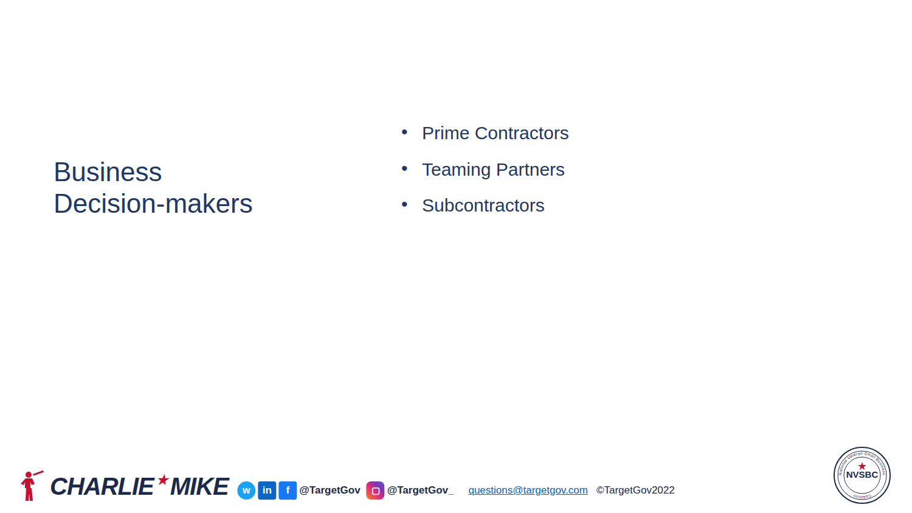Business
Decision-makers
Prime Contractors
Teaming Partners
Subcontractors
CHARLIE★MIKE
w in f @TargetGov ▢ @TargetGov_ questions@targetgov.com ©TargetGov2022
National Veteran Small Business Coalition NVSBC